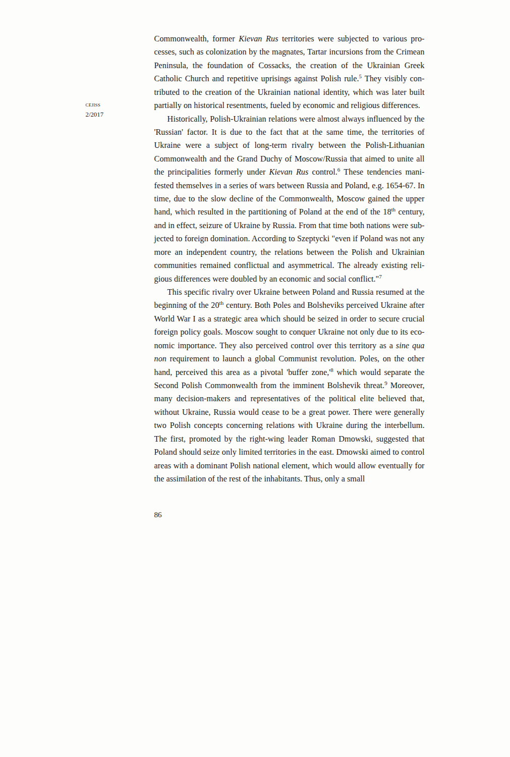cejiss
2/2017
Commonwealth, former Kievan Rus territories were subjected to various processes, such as colonization by the magnates, Tartar incursions from the Crimean Peninsula, the foundation of Cossacks, the creation of the Ukrainian Greek Catholic Church and repetitive uprisings against Polish rule.5 They visibly contributed to the creation of the Ukrainian national identity, which was later built partially on historical resentments, fueled by economic and religious differences.
Historically, Polish-Ukrainian relations were almost always influenced by the 'Russian' factor. It is due to the fact that at the same time, the territories of Ukraine were a subject of long-term rivalry between the Polish-Lithuanian Commonwealth and the Grand Duchy of Moscow/Russia that aimed to unite all the principalities formerly under Kievan Rus control.6 These tendencies manifested themselves in a series of wars between Russia and Poland, e.g. 1654-67. In time, due to the slow decline of the Commonwealth, Moscow gained the upper hand, which resulted in the partitioning of Poland at the end of the 18th century, and in effect, seizure of Ukraine by Russia. From that time both nations were subjected to foreign domination. According to Szeptycki "even if Poland was not any more an independent country, the relations between the Polish and Ukrainian communities remained conflictual and asymmetrical. The already existing religious differences were doubled by an economic and social conflict."7
This specific rivalry over Ukraine between Poland and Russia resumed at the beginning of the 20th century. Both Poles and Bolsheviks perceived Ukraine after World War I as a strategic area which should be seized in order to secure crucial foreign policy goals. Moscow sought to conquer Ukraine not only due to its economic importance. They also perceived control over this territory as a sine qua non requirement to launch a global Communist revolution. Poles, on the other hand, perceived this area as a pivotal 'buffer zone,'8 which would separate the Second Polish Commonwealth from the imminent Bolshevik threat.9 Moreover, many decision-makers and representatives of the political elite believed that, without Ukraine, Russia would cease to be a great power. There were generally two Polish concepts concerning relations with Ukraine during the interbellum. The first, promoted by the right-wing leader Roman Dmowski, suggested that Poland should seize only limited territories in the east. Dmowski aimed to control areas with a dominant Polish national element, which would allow eventually for the assimilation of the rest of the inhabitants. Thus, only a small
86